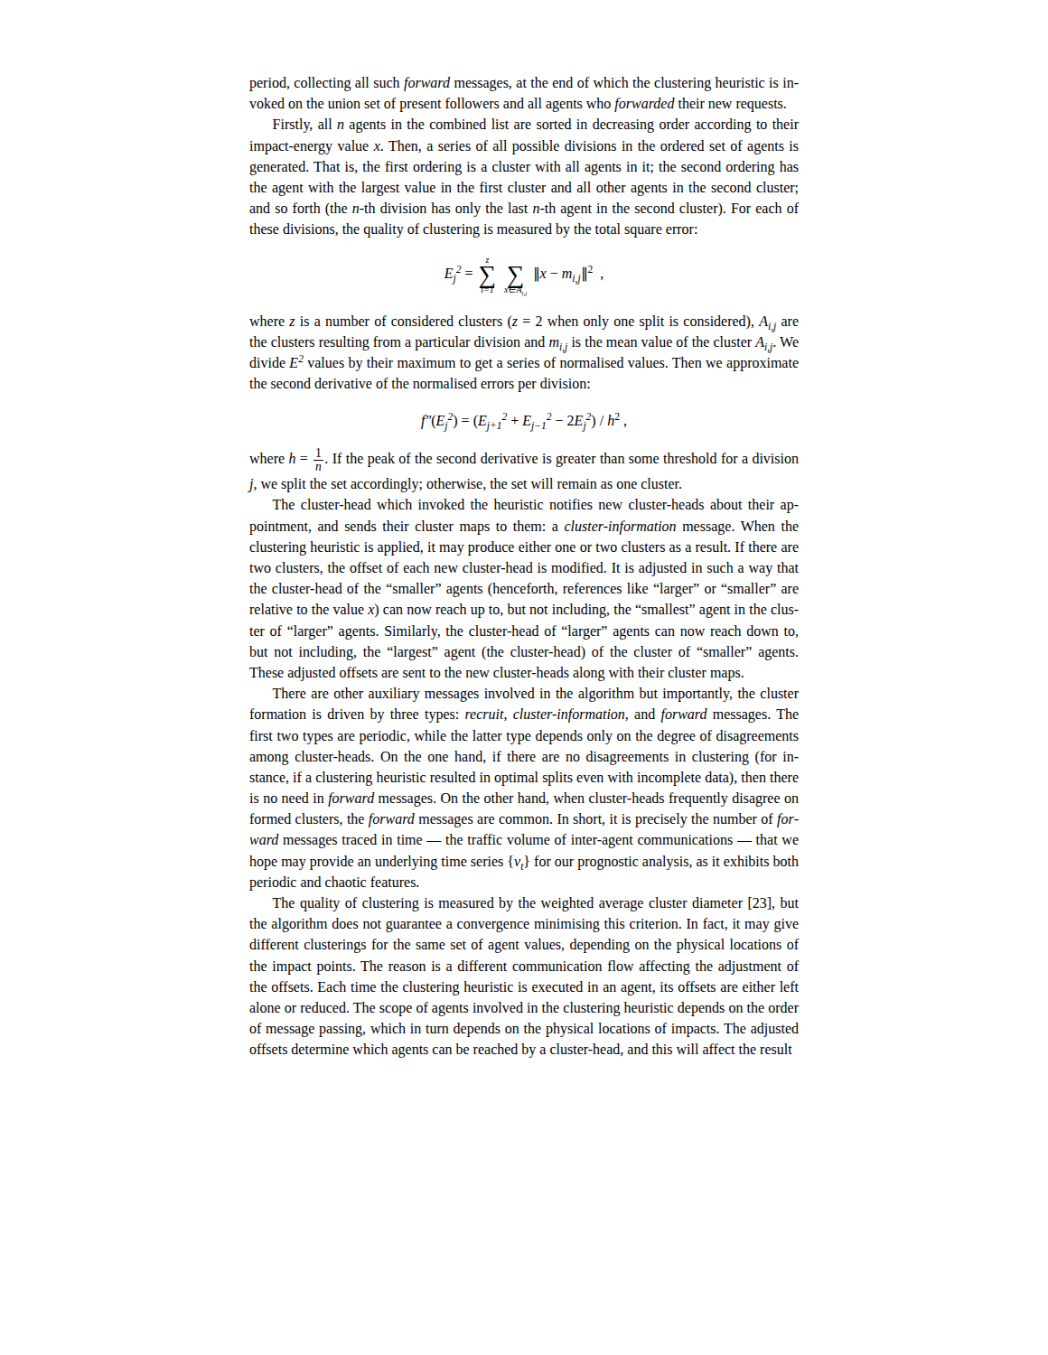period, collecting all such forward messages, at the end of which the clustering heuristic is invoked on the union set of present followers and all agents who forwarded their new requests.
Firstly, all n agents in the combined list are sorted in decreasing order according to their impact-energy value x. Then, a series of all possible divisions in the ordered set of agents is generated. That is, the first ordering is a cluster with all agents in it; the second ordering has the agent with the largest value in the first cluster and all other agents in the second cluster; and so forth (the n-th division has only the last n-th agent in the second cluster). For each of these divisions, the quality of clustering is measured by the total square error:
Ej2 = z∑i=1 ∑x∈Ai,j ∥x − mi,j∥2 ,
where z is a number of considered clusters (z = 2 when only one split is considered), Ai,j are the clusters resulting from a particular division and mi,j is the mean value of the cluster Ai,j. We divide E2 values by their maximum to get a series of normalised values. Then we approximate the second derivative of the normalised errors per division:
f″(Ej2) = (Ej+12 + Ej−12 − 2Ej2) / h2 ,
where h = 1 n. If the peak of the second derivative is greater than some threshold for a division j, we split the set accordingly; otherwise, the set will remain as one cluster.
The cluster-head which invoked the heuristic notifies new cluster-heads about their appointment, and sends their cluster maps to them: a cluster-information message. When the clustering heuristic is applied, it may produce either one or two clusters as a result. If there are two clusters, the offset of each new cluster-head is modified. It is adjusted in such a way that the cluster-head of the “smaller” agents (henceforth, references like “larger” or “smaller” are relative to the value x) can now reach up to, but not including, the “smallest” agent in the cluster of “larger” agents. Similarly, the cluster-head of “larger” agents can now reach down to, but not including, the “largest” agent (the cluster-head) of the cluster of “smaller” agents. These adjusted offsets are sent to the new cluster-heads along with their cluster maps.
There are other auxiliary messages involved in the algorithm but importantly, the cluster formation is driven by three types: recruit, cluster-information, and forward messages. The first two types are periodic, while the latter type depends only on the degree of disagreements among cluster-heads. On the one hand, if there are no disagreements in clustering (for instance, if a clustering heuristic resulted in optimal splits even with incomplete data), then there is no need in forward messages. On the other hand, when cluster-heads frequently disagree on formed clusters, the forward messages are common. In short, it is precisely the number of forward messages traced in time — the traffic volume of inter-agent communications — that we hope may provide an underlying time series {vt} for our prognostic analysis, as it exhibits both periodic and chaotic features.
The quality of clustering is measured by the weighted average cluster diameter [23], but the algorithm does not guarantee a convergence minimising this criterion. In fact, it may give different clusterings for the same set of agent values, depending on the physical locations of the impact points. The reason is a different communication flow affecting the adjustment of the offsets. Each time the clustering heuristic is executed in an agent, its offsets are either left alone or reduced. The scope of agents involved in the clustering heuristic depends on the order of message passing, which in turn depends on the physical locations of impacts. The adjusted offsets determine which agents can be reached by a cluster-head, and this will affect the result